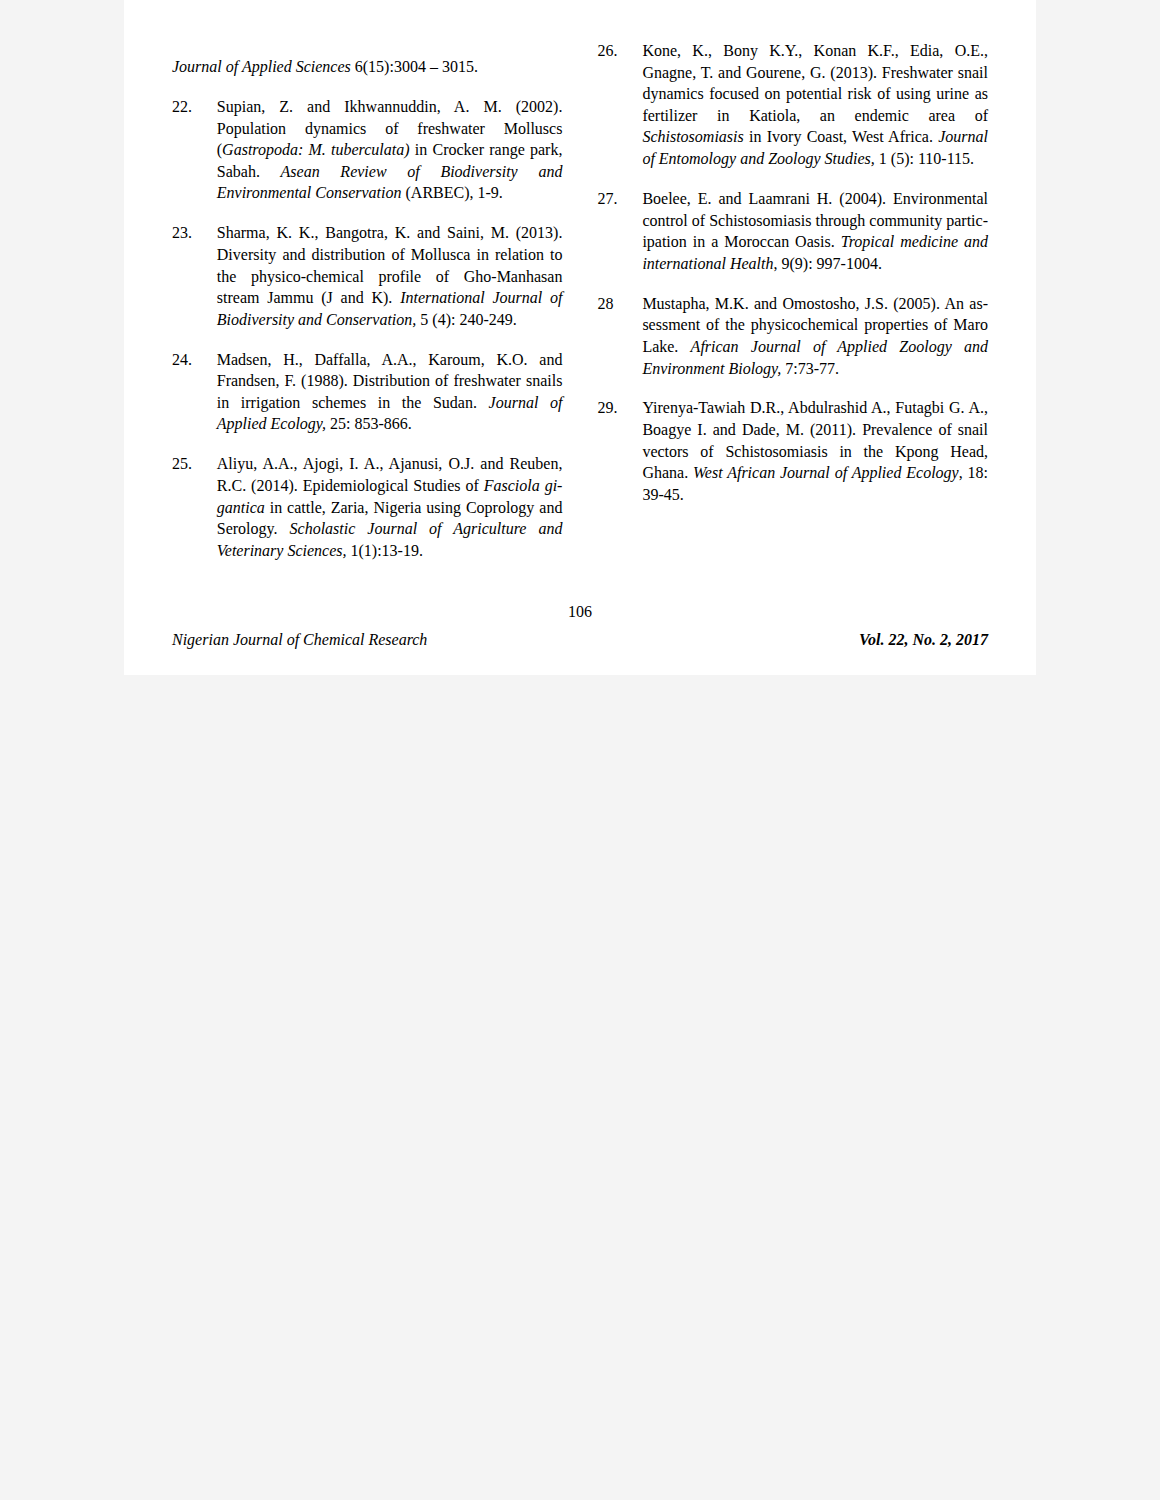Journal of Applied Sciences 6(15):3004 – 3015.
22. Supian, Z. and Ikhwannuddin, A. M. (2002). Population dynamics of freshwater Molluscs (Gastropoda: M. tuberculata) in Crocker range park, Sabah. Asean Review of Biodiversity and Environmental Conservation (ARBEC), 1-9.
23. Sharma, K. K., Bangotra, K. and Saini, M. (2013). Diversity and distribution of Mollusca in relation to the physico-chemical profile of Gho-Manhasan stream Jammu (J and K). International Journal of Biodiversity and Conservation, 5 (4): 240-249.
24. Madsen, H., Daffalla, A.A., Karoum, K.O. and Frandsen, F. (1988). Distribution of freshwater snails in irrigation schemes in the Sudan. Journal of Applied Ecology, 25: 853-866.
25. Aliyu, A.A., Ajogi, I. A., Ajanusi, O.J. and Reuben, R.C. (2014). Epidemiological Studies of Fasciola gigantica in cattle, Zaria, Nigeria using Coprology and Serology. Scholastic Journal of Agriculture and Veterinary Sciences, 1(1):13-19.
26. Kone, K., Bony K.Y., Konan K.F., Edia, O.E., Gnagne, T. and Gourene, G. (2013). Freshwater snail dynamics focused on potential risk of using urine as fertilizer in Katiola, an endemic area of Schistosomiasis in Ivory Coast, West Africa. Journal of Entomology and Zoology Studies, 1 (5): 110-115.
27. Boelee, E. and Laamrani H. (2004). Environmental control of Schistosomiasis through community participation in a Moroccan Oasis. Tropical medicine and international Health, 9(9): 997-1004.
28 Mustapha, M.K. and Omostosho, J.S. (2005). An assessment of the physicochemical properties of Maro Lake. African Journal of Applied Zoology and Environment Biology, 7:73-77.
29. Yirenya-Tawiah D.R., Abdulrashid A., Futagbi G. A., Boagye I. and Dade, M. (2011). Prevalence of snail vectors of Schistosomiasis in the Kpong Head, Ghana. West African Journal of Applied Ecology, 18: 39-45.
106
Nigerian Journal of Chemical Research Vol. 22, No. 2, 2017